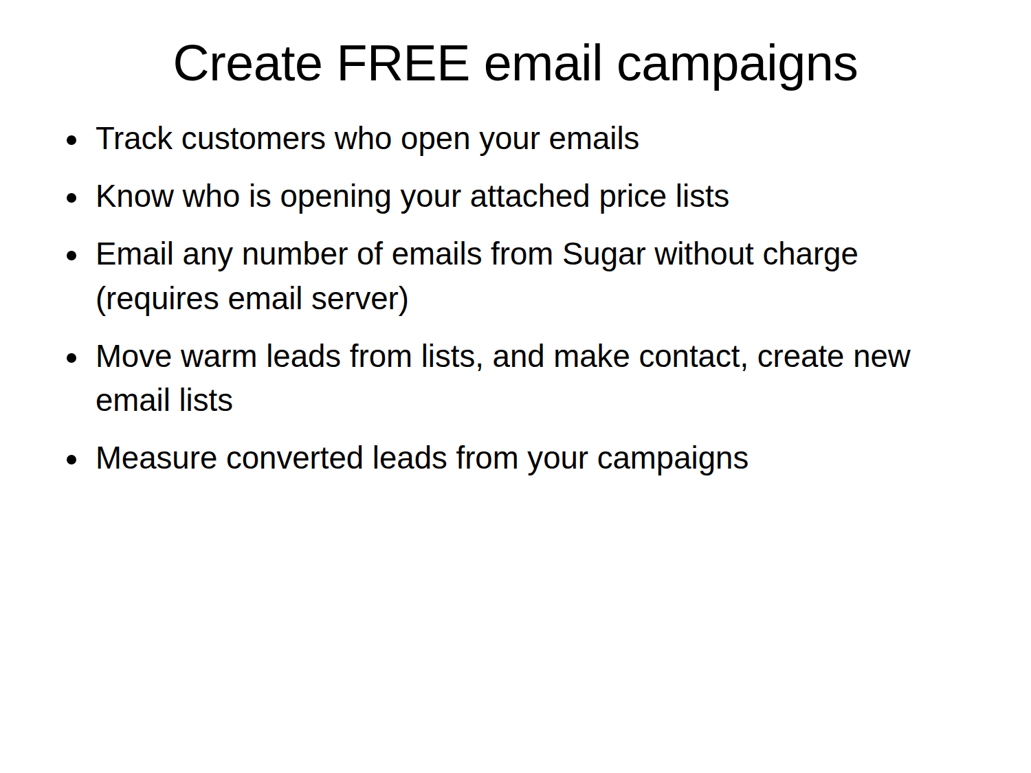Create FREE email campaigns
Track customers who open your emails
Know who is opening your attached price lists
Email any number of emails from Sugar without charge (requires email server)
Move warm leads from lists, and make contact, create new email lists
Measure converted leads from your campaigns